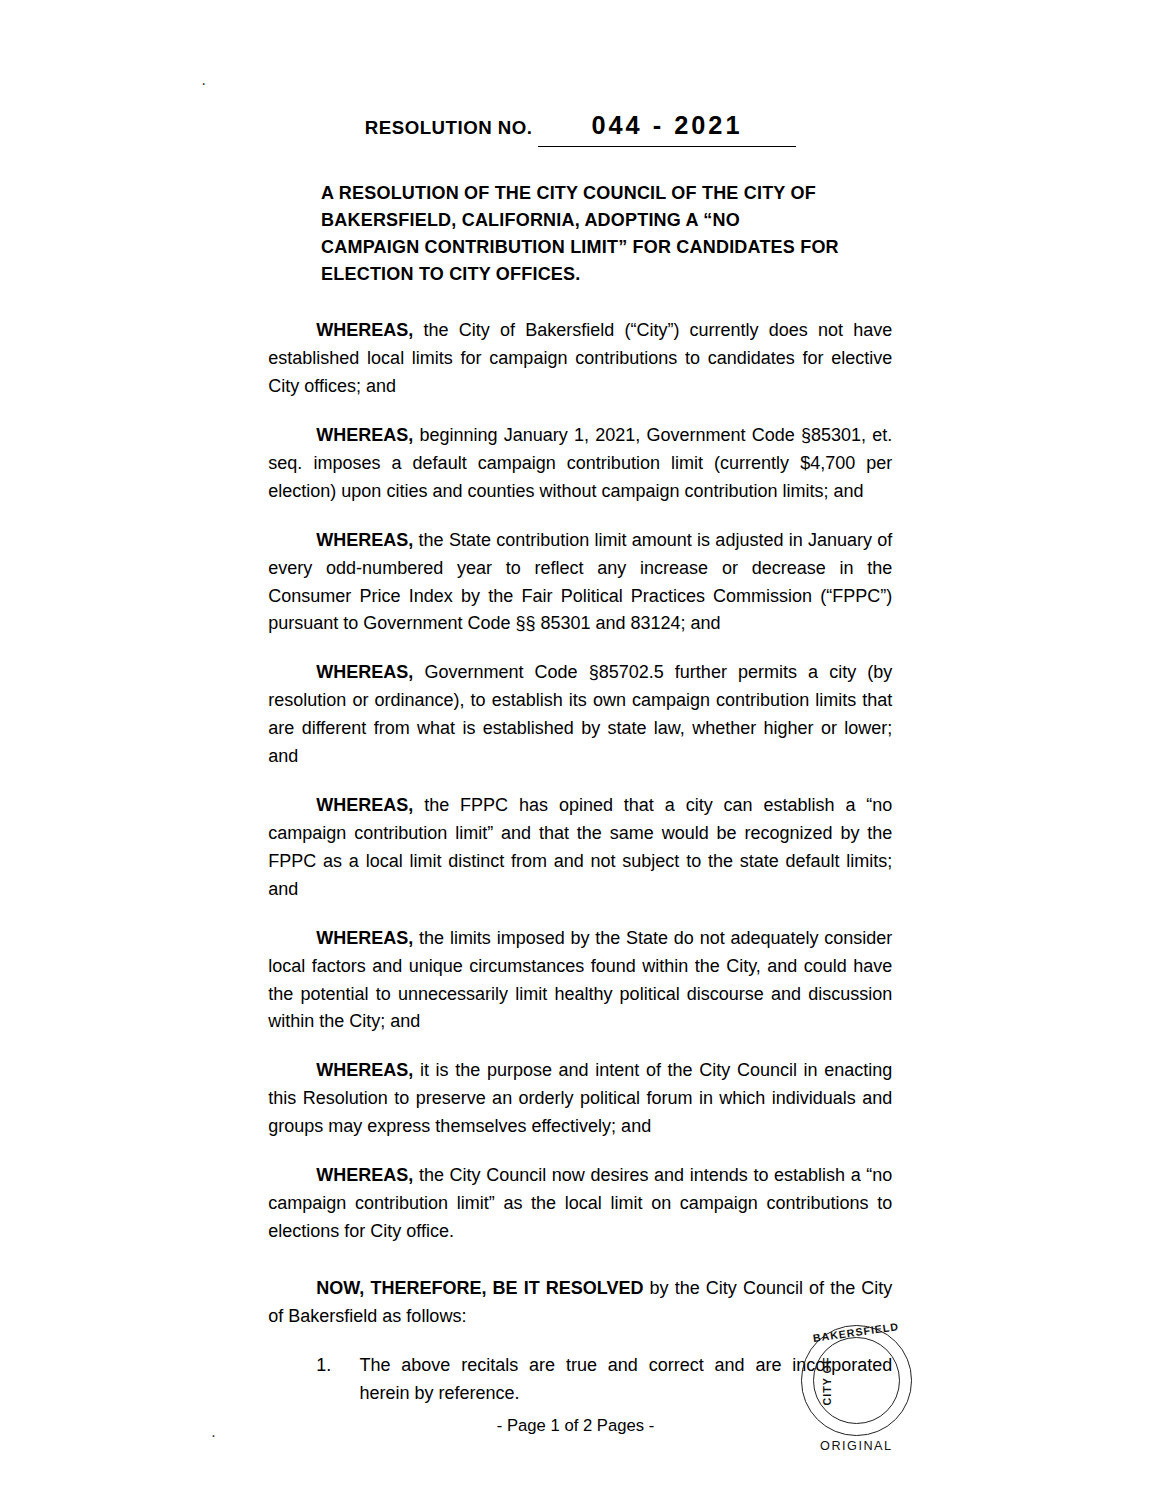·
RESOLUTION NO. 044 - 2021
A RESOLUTION OF THE CITY COUNCIL OF THE CITY OF BAKERSFIELD, CALIFORNIA, ADOPTING A “NO CAMPAIGN CONTRIBUTION LIMIT” FOR CANDIDATES FOR ELECTION TO CITY OFFICES.
WHEREAS, the City of Bakersfield (“City”) currently does not have established local limits for campaign contributions to candidates for elective City offices; and
WHEREAS, beginning January 1, 2021, Government Code §85301, et. seq. imposes a default campaign contribution limit (currently $4,700 per election) upon cities and counties without campaign contribution limits; and
WHEREAS, the State contribution limit amount is adjusted in January of every odd-numbered year to reflect any increase or decrease in the Consumer Price Index by the Fair Political Practices Commission (“FPPC”) pursuant to Government Code §§ 85301 and 83124; and
WHEREAS, Government Code §85702.5 further permits a city (by resolution or ordinance), to establish its own campaign contribution limits that are different from what is established by state law, whether higher or lower; and
WHEREAS, the FPPC has opined that a city can establish a “no campaign contribution limit” and that the same would be recognized by the FPPC as a local limit distinct from and not subject to the state default limits; and
WHEREAS, the limits imposed by the State do not adequately consider local factors and unique circumstances found within the City, and could have the potential to unnecessarily limit healthy political discourse and discussion within the City; and
WHEREAS, it is the purpose and intent of the City Council in enacting this Resolution to preserve an orderly political forum in which individuals and groups may express themselves effectively; and
WHEREAS, the City Council now desires and intends to establish a “no campaign contribution limit” as the local limit on campaign contributions to elections for City office.
NOW, THEREFORE, BE IT RESOLVED by the City Council of the City of Bakersfield as follows:
The above recitals are true and correct and are incorporated herein by reference.
- Page 1 of 2 Pages -
BAKERSFIELD CITY OF
ORIGINAL
·